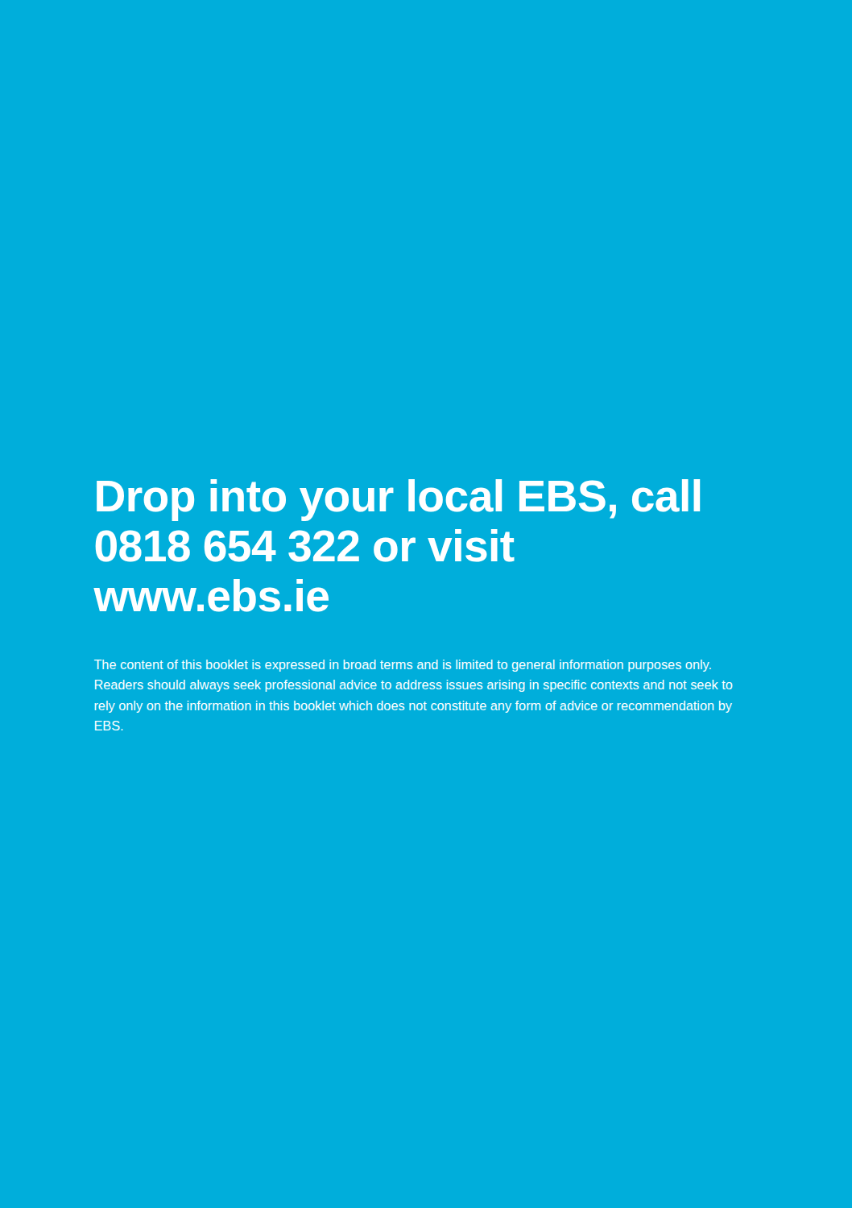Drop into your local EBS, call 0818 654 322 or visit www.ebs.ie
The content of this booklet is expressed in broad terms and is limited to general information purposes only.
Readers should always seek professional advice to address issues arising in specific contexts and not seek to rely only on the information in this booklet which does not constitute any form of advice or recommendation by EBS.